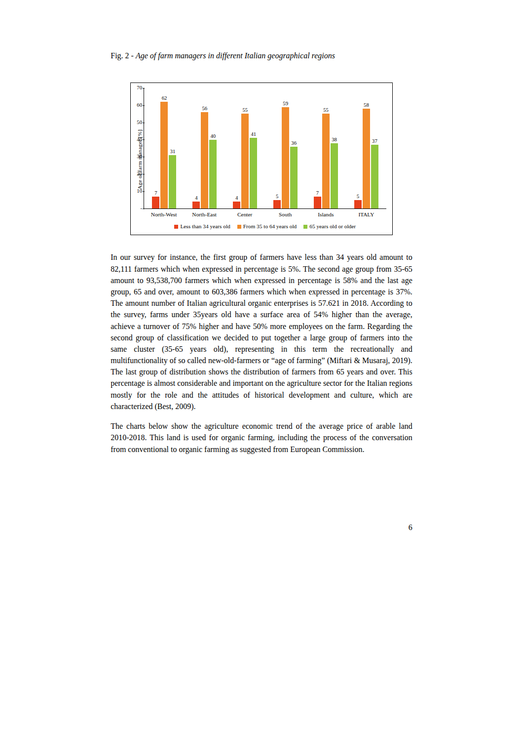Fig. 2 - Age of farm managers in different Italian geographical regions
Age of farm manager [%]
70
60
50
40
30
20
10
-
7
62
31
4
56
40
4
55
41
5
59
36
7
55
38
5
58
37
North-West
North-East
Center
South
Islands
ITALY
Less than 34 years old
From 35 to 64 years old
65 years old or older
In our survey for instance, the first group of farmers have less than 34 years old amount to 82,111 farmers which when expressed in percentage is 5%. The second age group from 35-65 amount to 93,538,700 farmers which when expressed in percentage is 58% and the last age group, 65 and over, amount to 603,386 farmers which when expressed in percentage is 37%. The amount number of Italian agricultural organic enterprises is 57.621 in 2018. According to the survey, farms under 35years old have a surface area of 54% higher than the average, achieve a turnover of 75% higher and have 50% more employees on the farm. Regarding the second group of classification we decided to put together a large group of farmers into the same cluster (35-65 years old), representing in this term the recreationally and multifunctionality of so called new-old-farmers or “age of farming” (Miftari & Musaraj, 2019). The last group of distribution shows the distribution of farmers from 65 years and over. This percentage is almost considerable and important on the agriculture sector for the Italian regions mostly for the role and the attitudes of historical development and culture, which are characterized (Best, 2009).
The charts below show the agriculture economic trend of the average price of arable land 2010-2018. This land is used for organic farming, including the process of the conversation from conventional to organic farming as suggested from European Commission.
6